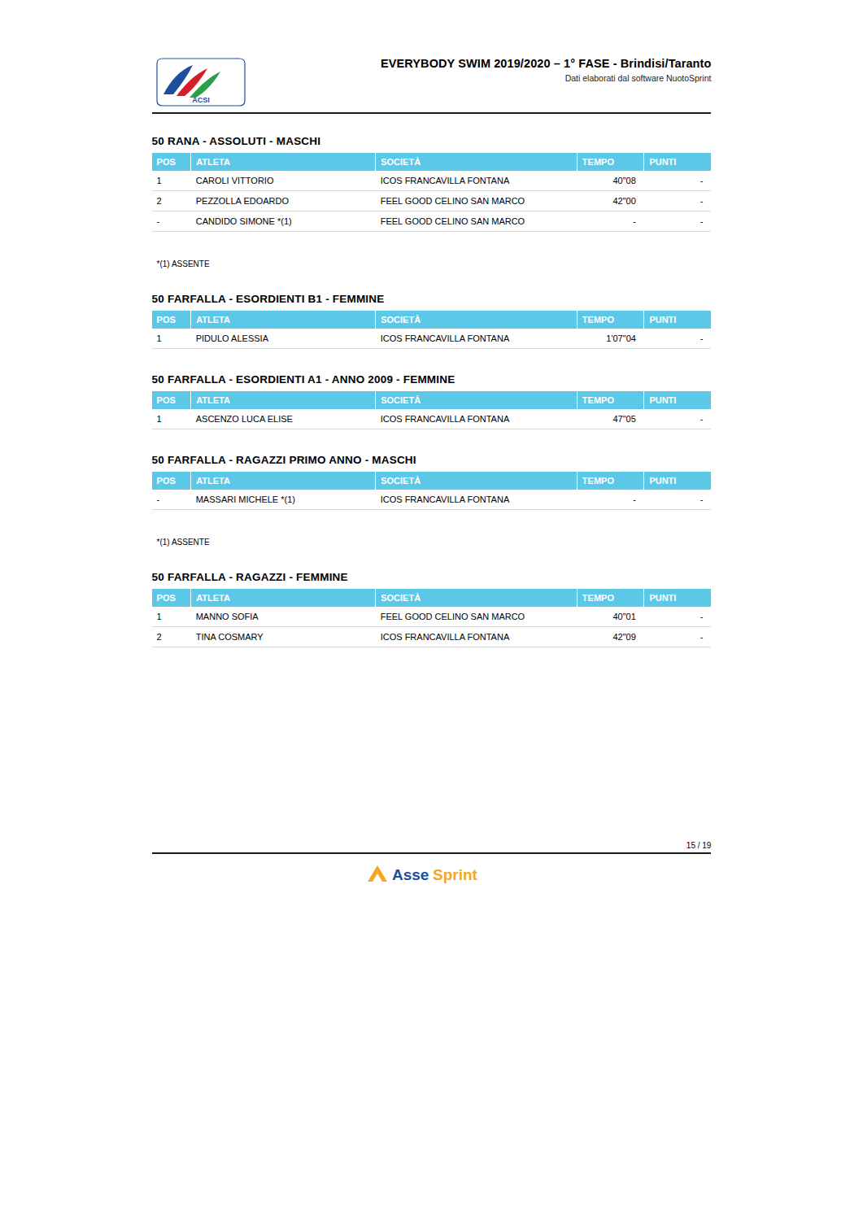ACSI
EVERYBODY SWIM 2019/2020 – 1° FASE - Brindisi/Taranto
Dati elaborati dal software NuotoSprint
50 RANA - ASSOLUTI - MASCHI
| POS | ATLETA | SOCIETÀ | TEMPO | PUNTI |
| --- | --- | --- | --- | --- |
| 1 | CAROLI VITTORIO | ICOS FRANCAVILLA FONTANA | 40"08 | - |
| 2 | PEZZOLLA EDOARDO | FEEL GOOD CELINO SAN MARCO | 42"00 | - |
| - | CANDIDO SIMONE *(1) | FEEL GOOD CELINO SAN MARCO | - | - |
*(1) ASSENTE
50 FARFALLA - ESORDIENTI B1 - FEMMINE
| POS | ATLETA | SOCIETÀ | TEMPO | PUNTI |
| --- | --- | --- | --- | --- |
| 1 | PIDULO ALESSIA | ICOS FRANCAVILLA FONTANA | 1'07"04 | - |
50 FARFALLA - ESORDIENTI A1 - ANNO 2009 - FEMMINE
| POS | ATLETA | SOCIETÀ | TEMPO | PUNTI |
| --- | --- | --- | --- | --- |
| 1 | ASCENZO LUCA ELISE | ICOS FRANCAVILLA FONTANA | 47"05 | - |
50 FARFALLA - RAGAZZI PRIMO ANNO - MASCHI
| POS | ATLETA | SOCIETÀ | TEMPO | PUNTI |
| --- | --- | --- | --- | --- |
| - | MASSARI MICHELE *(1) | ICOS FRANCAVILLA FONTANA | - | - |
*(1) ASSENTE
50 FARFALLA - RAGAZZI - FEMMINE
| POS | ATLETA | SOCIETÀ | TEMPO | PUNTI |
| --- | --- | --- | --- | --- |
| 1 | MANNO SOFIA | FEEL GOOD CELINO SAN MARCO | 40"01 | - |
| 2 | TINA COSMARY | ICOS FRANCAVILLA FONTANA | 42"09 | - |
15 / 19
Asse Sprint